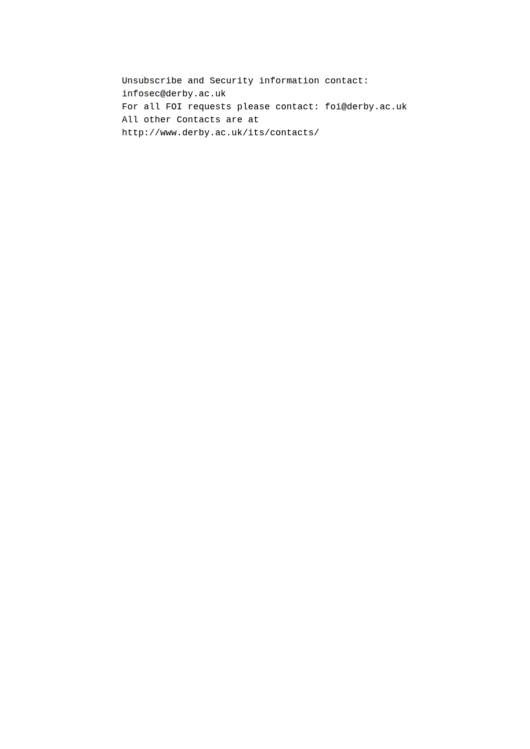Unsubscribe and Security information contact: infosec@derby.ac.uk For all FOI requests please contact: foi@derby.ac.uk All other Contacts are at http://www.derby.ac.uk/its/contacts/